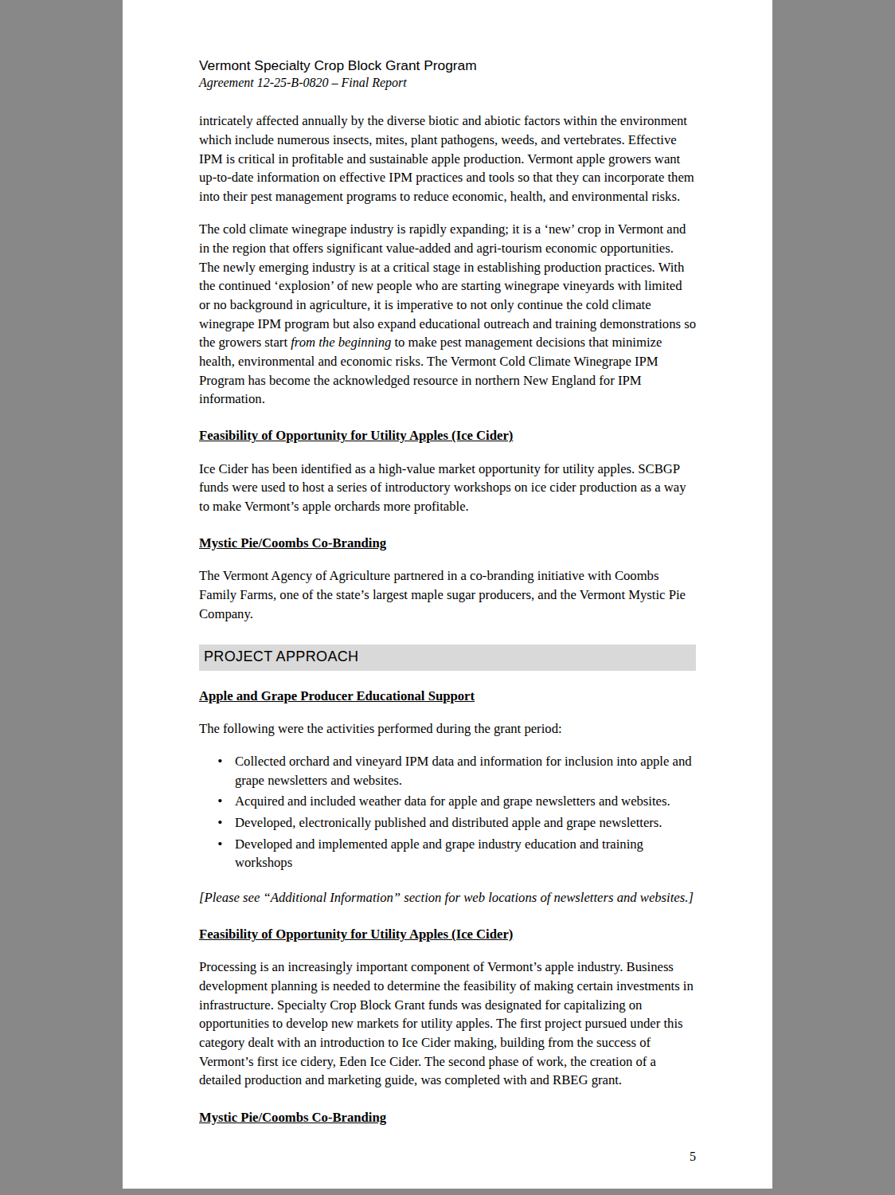Vermont Specialty Crop Block Grant Program
Agreement 12-25-B-0820 – Final Report
intricately affected annually by the diverse biotic and abiotic factors within the environment which include numerous insects, mites, plant pathogens, weeds, and vertebrates. Effective IPM is critical in profitable and sustainable apple production. Vermont apple growers want up-to-date information on effective IPM practices and tools so that they can incorporate them into their pest management programs to reduce economic, health, and environmental risks.
The cold climate winegrape industry is rapidly expanding; it is a ‘new’ crop in Vermont and in the region that offers significant value-added and agri-tourism economic opportunities. The newly emerging industry is at a critical stage in establishing production practices. With the continued ‘explosion’ of new people who are starting winegrape vineyards with limited or no background in agriculture, it is imperative to not only continue the cold climate winegrape IPM program but also expand educational outreach and training demonstrations so the growers start from the beginning to make pest management decisions that minimize health, environmental and economic risks. The Vermont Cold Climate Winegrape IPM Program has become the acknowledged resource in northern New England for IPM information.
Feasibility of Opportunity for Utility Apples (Ice Cider)
Ice Cider has been identified as a high-value market opportunity for utility apples. SCBGP funds were used to host a series of introductory workshops on ice cider production as a way to make Vermont’s apple orchards more profitable.
Mystic Pie/Coombs Co-Branding
The Vermont Agency of Agriculture partnered in a co-branding initiative with Coombs Family Farms, one of the state’s largest maple sugar producers, and the Vermont Mystic Pie Company.
PROJECT APPROACH
Apple and Grape Producer Educational Support
The following were the activities performed during the grant period:
Collected orchard and vineyard IPM data and information for inclusion into apple and grape newsletters and websites.
Acquired and included weather data for apple and grape newsletters and websites.
Developed, electronically published and distributed apple and grape newsletters.
Developed and implemented apple and grape industry education and training workshops
[Please see “Additional Information” section for web locations of newsletters and websites.]
Feasibility of Opportunity for Utility Apples (Ice Cider)
Processing is an increasingly important component of Vermont’s apple industry. Business development planning is needed to determine the feasibility of making certain investments in infrastructure. Specialty Crop Block Grant funds was designated for capitalizing on opportunities to develop new markets for utility apples. The first project pursued under this category dealt with an introduction to Ice Cider making, building from the success of Vermont’s first ice cidery, Eden Ice Cider. The second phase of work, the creation of a detailed production and marketing guide, was completed with and RBEG grant.
Mystic Pie/Coombs Co-Branding
5